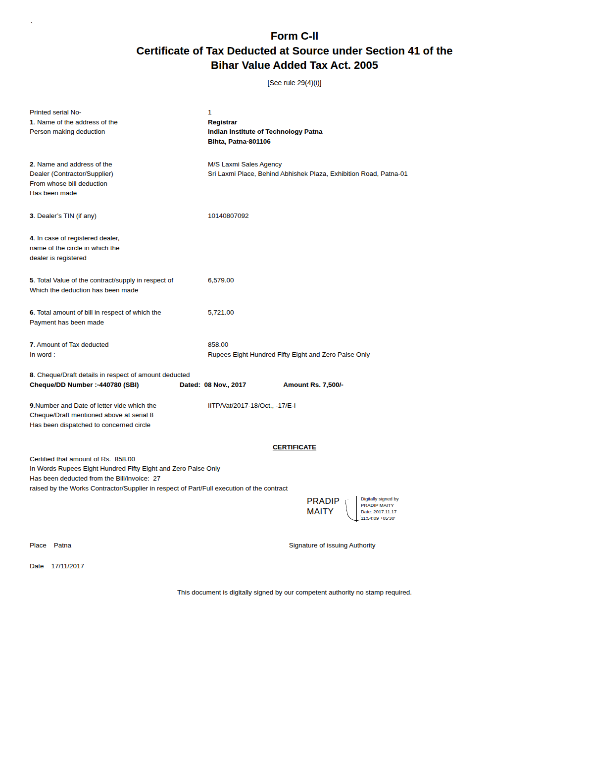`
Form C-ll Certificate of Tax Deducted at Source under Section 41 of the Bihar Value Added Tax Act. 2005
[See rule 29(4)(i)]
| Printed serial No- | 1 |
| 1 . Name of the address of the Person making deduction | Registrar Indian Institute of Technology Patna Bihta, Patna-801106 |
| 2 . Name and address of the Dealer (Contractor/Supplier) From whose bill deduction Has been made | M/S Laxmi Sales Agency Sri Laxmi Place, Behind Abhishek Plaza, Exhibition Road, Patna-01 |
| 3 . Dealer’s TIN (if any) | 10140807092 |
| 4 . In case of registered dealer, name of the circle in which the dealer is registered | |
| 5 . Total Value of the contract/supply in respect of Which the deduction has been made | 6,579.00 |
| 6 . Total amount of bill in respect of which the Payment has been made | 5,721.00 |
| 7 . Amount of Tax deducted In word : | 858.00 Rupees Eight Hundred Fifty Eight and Zero Paise Only |
8. Cheque/Draft details in respect of amount deducted
Cheque/DD Number :-440780 (SBI) Dated: 08 Nov., 2017 Amount Rs. 7,500/-
| 9 .Number and Date of letter vide which the Cheque/Draft mentioned above at serial 8 Has been dispatched to concerned circle | IITP/Vat/2017-18/Oct., -17/E-I |
CERTIFICATE
Certified that amount of Rs. 858.00
In Words Rupees Eight Hundred Fifty Eight and Zero Paise Only
Has been deducted from the Bill/invoice: 27
raised by the Works Contractor/Supplier in respect of Part/Full execution of the contract
PRADIP
MAITY
Digitally signed by
PRADIP MAITY
Date: 2017.11.17
11:54:09 +05'30'
Place Patna Signature of issuing Authority
Date 17/11/2017
This document is digitally signed by our competent authority no stamp required.